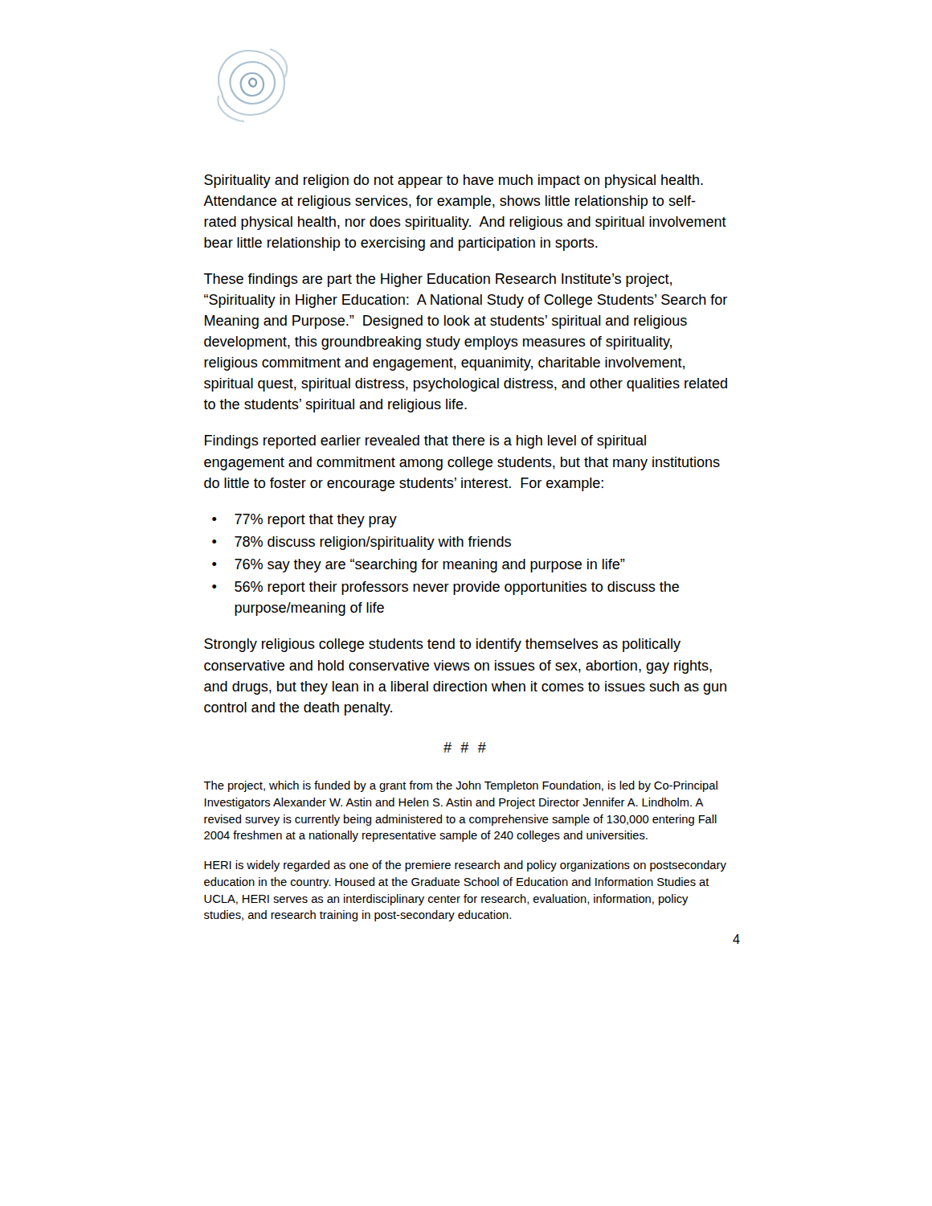Spirituality and religion do not appear to have much impact on physical health. Attendance at religious services, for example, shows little relationship to self-rated physical health, nor does spirituality. And religious and spiritual involvement bear little relationship to exercising and participation in sports.
These findings are part the Higher Education Research Institute’s project, “Spirituality in Higher Education: A National Study of College Students’ Search for Meaning and Purpose.” Designed to look at students’ spiritual and religious development, this groundbreaking study employs measures of spirituality, religious commitment and engagement, equanimity, charitable involvement, spiritual quest, spiritual distress, psychological distress, and other qualities related to the students’ spiritual and religious life.
Findings reported earlier revealed that there is a high level of spiritual engagement and commitment among college students, but that many institutions do little to foster or encourage students’ interest. For example:
77% report that they pray
78% discuss religion/spirituality with friends
76% say they are “searching for meaning and purpose in life”
56% report their professors never provide opportunities to discuss the purpose/meaning of life
Strongly religious college students tend to identify themselves as politically conservative and hold conservative views on issues of sex, abortion, gay rights, and drugs, but they lean in a liberal direction when it comes to issues such as gun control and the death penalty.
# # #
The project, which is funded by a grant from the John Templeton Foundation, is led by Co-Principal Investigators Alexander W. Astin and Helen S. Astin and Project Director Jennifer A. Lindholm. A revised survey is currently being administered to a comprehensive sample of 130,000 entering Fall 2004 freshmen at a nationally representative sample of 240 colleges and universities.
HERI is widely regarded as one of the premiere research and policy organizations on postsecondary education in the country. Housed at the Graduate School of Education and Information Studies at UCLA, HERI serves as an interdisciplinary center for research, evaluation, information, policy studies, and research training in post-secondary education.
4